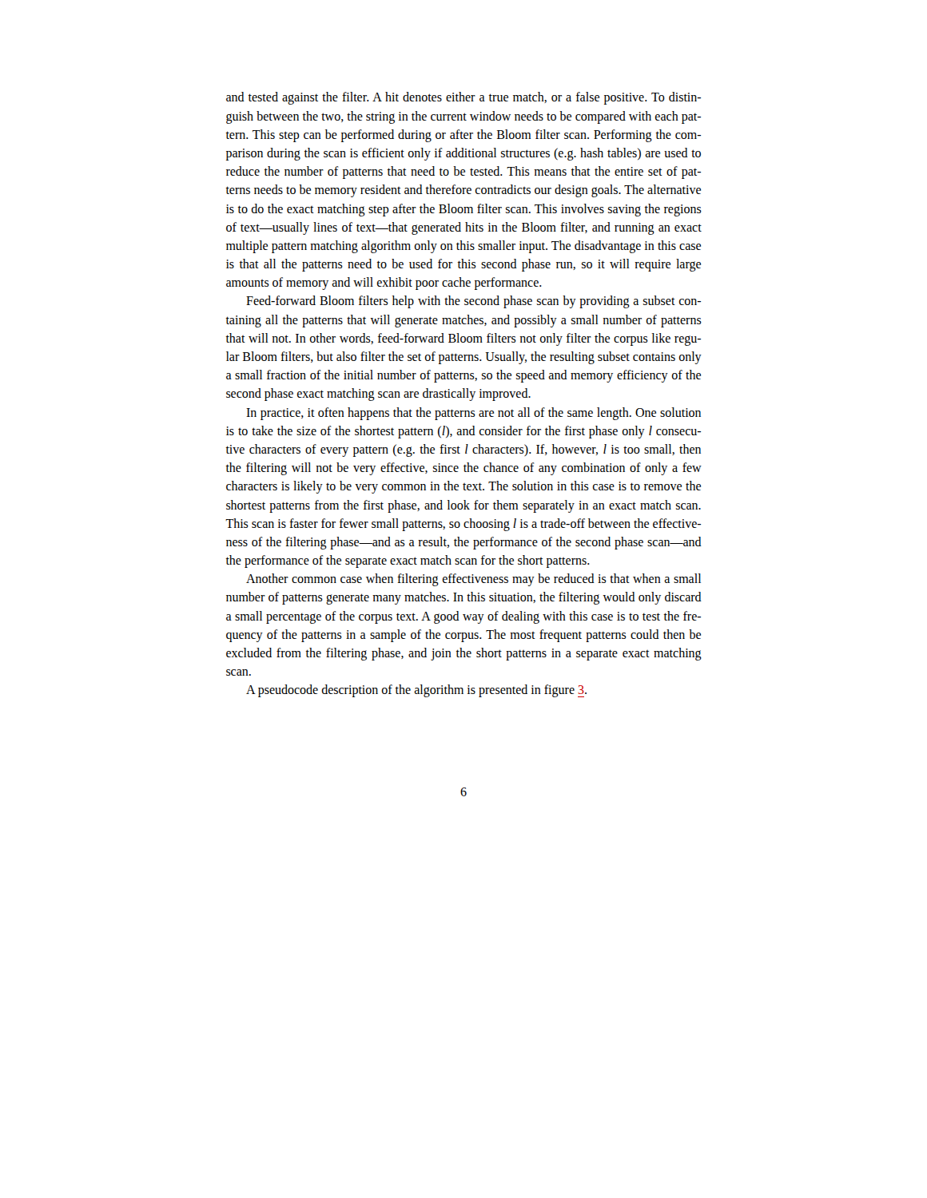and tested against the filter. A hit denotes either a true match, or a false positive. To distinguish between the two, the string in the current window needs to be compared with each pattern. This step can be performed during or after the Bloom filter scan. Performing the comparison during the scan is efficient only if additional structures (e.g. hash tables) are used to reduce the number of patterns that need to be tested. This means that the entire set of patterns needs to be memory resident and therefore contradicts our design goals. The alternative is to do the exact matching step after the Bloom filter scan. This involves saving the regions of text—usually lines of text—that generated hits in the Bloom filter, and running an exact multiple pattern matching algorithm only on this smaller input. The disadvantage in this case is that all the patterns need to be used for this second phase run, so it will require large amounts of memory and will exhibit poor cache performance.
Feed-forward Bloom filters help with the second phase scan by providing a subset containing all the patterns that will generate matches, and possibly a small number of patterns that will not. In other words, feed-forward Bloom filters not only filter the corpus like regular Bloom filters, but also filter the set of patterns. Usually, the resulting subset contains only a small fraction of the initial number of patterns, so the speed and memory efficiency of the second phase exact matching scan are drastically improved.
In practice, it often happens that the patterns are not all of the same length. One solution is to take the size of the shortest pattern (l), and consider for the first phase only l consecutive characters of every pattern (e.g. the first l characters). If, however, l is too small, then the filtering will not be very effective, since the chance of any combination of only a few characters is likely to be very common in the text. The solution in this case is to remove the shortest patterns from the first phase, and look for them separately in an exact match scan. This scan is faster for fewer small patterns, so choosing l is a trade-off between the effectiveness of the filtering phase—and as a result, the performance of the second phase scan—and the performance of the separate exact match scan for the short patterns.
Another common case when filtering effectiveness may be reduced is that when a small number of patterns generate many matches. In this situation, the filtering would only discard a small percentage of the corpus text. A good way of dealing with this case is to test the frequency of the patterns in a sample of the corpus. The most frequent patterns could then be excluded from the filtering phase, and join the short patterns in a separate exact matching scan.
A pseudocode description of the algorithm is presented in figure 3.
6